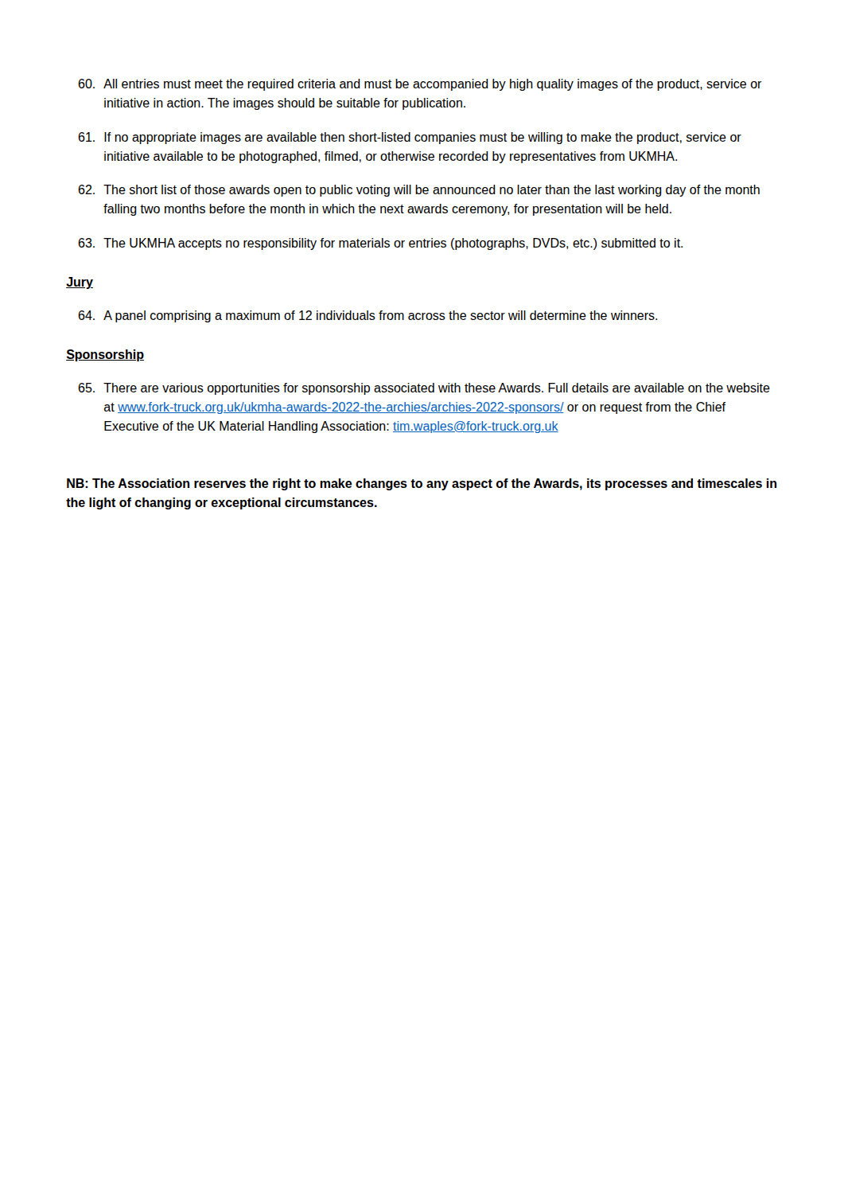All entries must meet the required criteria and must be accompanied by high quality images of the product, service or initiative in action. The images should be suitable for publication.
If no appropriate images are available then short-listed companies must be willing to make the product, service or initiative available to be photographed, filmed, or otherwise recorded by representatives from UKMHA.
The short list of those awards open to public voting will be announced no later than the last working day of the month falling two months before the month in which the next awards ceremony, for presentation will be held.
The UKMHA accepts no responsibility for materials or entries (photographs, DVDs, etc.) submitted to it.
Jury
A panel comprising a maximum of 12 individuals from across the sector will determine the winners.
Sponsorship
There are various opportunities for sponsorship associated with these Awards. Full details are available on the website at www.fork-truck.org.uk/ukmha-awards-2022-the-archies/archies-2022-sponsors/ or on request from the Chief Executive of the UK Material Handling Association: tim.waples@fork-truck.org.uk
NB: The Association reserves the right to make changes to any aspect of the Awards, its processes and timescales in the light of changing or exceptional circumstances.